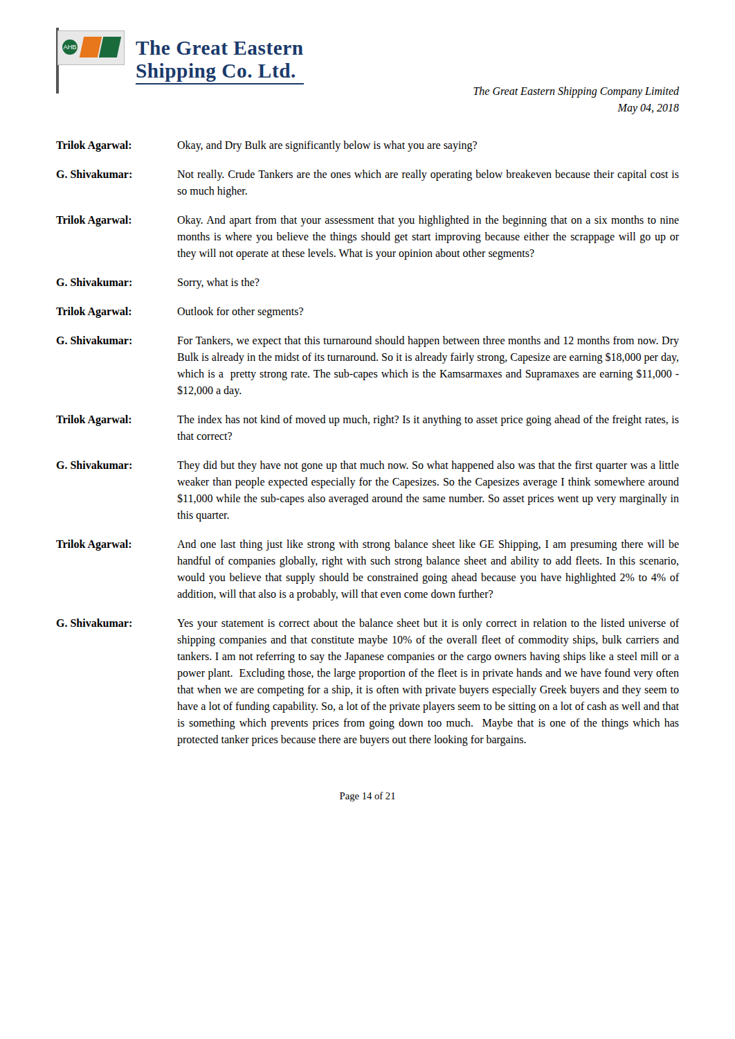AHB
The Great Eastern
Shipping Co. Ltd.
The Great Eastern Shipping Company Limited
May 04, 2018
| Trilok Agarwal: | Okay, and Dry Bulk are significantly below is what you are saying? |
| G. Shivakumar: | Not really. Crude Tankers are the ones which are really operating below breakeven because their capital cost is so much higher. |
| Trilok Agarwal: | Okay. And apart from that your assessment that you highlighted in the beginning that on a six months to nine months is where you believe the things should get start improving because either the scrappage will go up or they will not operate at these levels. What is your opinion about other segments? |
| G. Shivakumar: | Sorry, what is the? |
| Trilok Agarwal: | Outlook for other segments? |
| G. Shivakumar: | For Tankers, we expect that this turnaround should happen between three months and 12 months from now. Dry Bulk is already in the midst of its turnaround. So it is already fairly strong, Capesize are earning $18,000 per day, which is a pretty strong rate. The sub-capes which is the Kamsarmaxes and Supramaxes are earning $11,000 - $12,000 a day. |
| Trilok Agarwal: | The index has not kind of moved up much, right? Is it anything to asset price going ahead of the freight rates, is that correct? |
| G. Shivakumar: | They did but they have not gone up that much now. So what happened also was that the first quarter was a little weaker than people expected especially for the Capesizes. So the Capesizes average I think somewhere around $11,000 while the sub-capes also averaged around the same number. So asset prices went up very marginally in this quarter. |
| Trilok Agarwal: | And one last thing just like strong with strong balance sheet like GE Shipping, I am presuming there will be handful of companies globally, right with such strong balance sheet and ability to add fleets. In this scenario, would you believe that supply should be constrained going ahead because you have highlighted 2% to 4% of addition, will that also is a probably, will that even come down further? |
| G. Shivakumar: | Yes your statement is correct about the balance sheet but it is only correct in relation to the listed universe of shipping companies and that constitute maybe 10% of the overall fleet of commodity ships, bulk carriers and tankers. I am not referring to say the Japanese companies or the cargo owners having ships like a steel mill or a power plant. Excluding those, the large proportion of the fleet is in private hands and we have found very often that when we are competing for a ship, it is often with private buyers especially Greek buyers and they seem to have a lot of funding capability. So, a lot of the private players seem to be sitting on a lot of cash as well and that is something which prevents prices from going down too much. Maybe that is one of the things which has protected tanker prices because there are buyers out there looking for bargains. |
Page 14 of 21